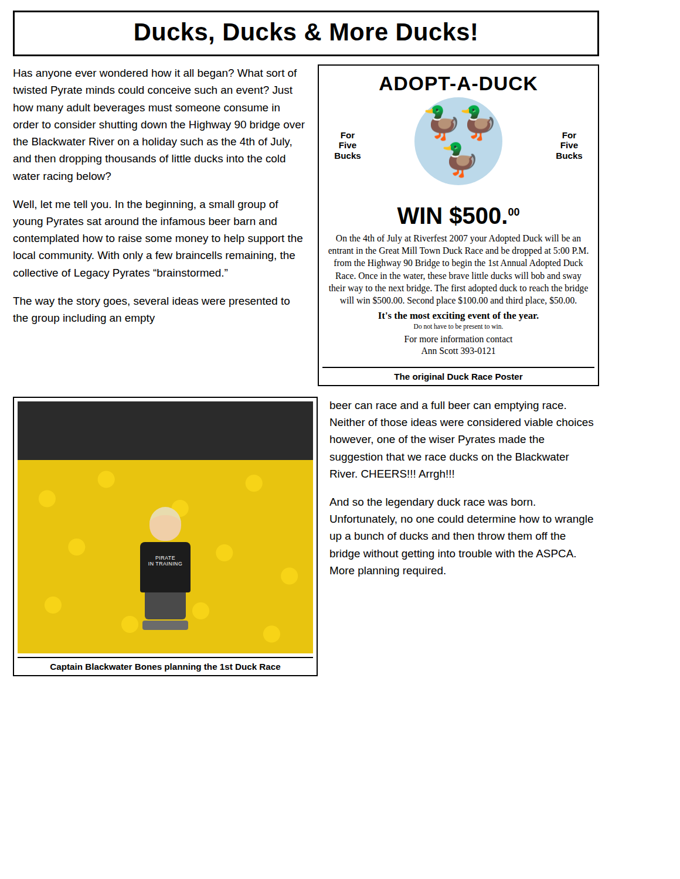Ducks, Ducks & More Ducks!
Has anyone ever wondered how it all began? What sort of twisted Pyrate minds could conceive such an event? Just how many adult beverages must someone consume in order to consider shutting down the Highway 90 bridge over the Blackwater River on a holiday such as the 4th of July, and then dropping thousands of little ducks into the cold water racing below?
Well, let me tell you. In the beginning, a small group of young Pyrates sat around the infamous beer barn and contemplated how to raise some money to help support the local community. With only a few braincells remaining, the collective of Legacy Pyrates “brainstormed.”
The way the story goes, several ideas were presented to the group including an empty
ADOPT-A-DUCK
🦆🦆🦆
For
Five
Bucks For
Five
Bucks
WIN $500.00
On the 4th of July at Riverfest 2007 your Adopted Duck will be an entrant in the Great Mill Town Duck Race and be dropped at 5:00 P.M. from the Highway 90 Bridge to begin the 1st Annual Adopted Duck Race. Once in the water, these brave little ducks will bob and sway their way to the next bridge. The first adopted duck to reach the bridge will win $500.00. Second place $100.00 and third place, $50.00.
It's the most exciting event of the year.
Do not have to be present to win.
For more information contact
Ann Scott 393-0121
The original Duck Race Poster
PIRATE
IN TRAINING
Captain Blackwater Bones planning the 1st Duck Race
beer can race and a full beer can emptying race. Neither of those ideas were considered viable choices however, one of the wiser Pyrates made the suggestion that we race ducks on the Blackwater River. CHEERS!!! Arrgh!!!
And so the legendary duck race was born. Unfortunately, no one could determine how to wrangle up a bunch of ducks and then throw them off the bridge without getting into trouble with the ASPCA. More planning required.